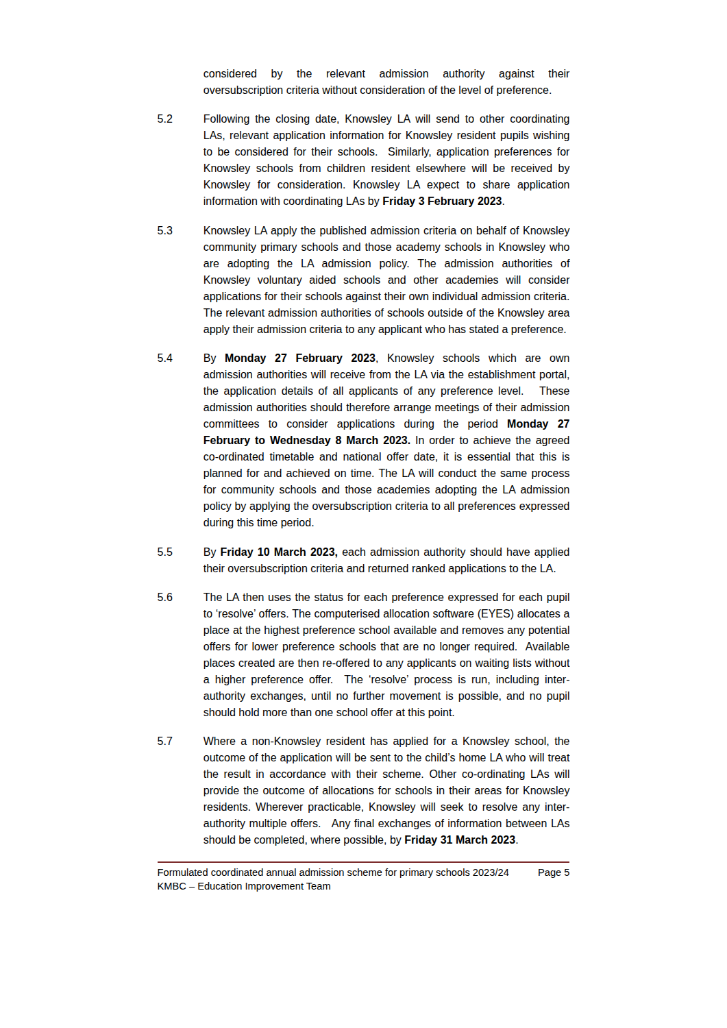considered by the relevant admission authority against their oversubscription criteria without consideration of the level of preference.
5.2
Following the closing date, Knowsley LA will send to other coordinating LAs, relevant application information for Knowsley resident pupils wishing to be considered for their schools. Similarly, application preferences for Knowsley schools from children resident elsewhere will be received by Knowsley for consideration. Knowsley LA expect to share application information with coordinating LAs by Friday 3 February 2023.
5.3
Knowsley LA apply the published admission criteria on behalf of Knowsley community primary schools and those academy schools in Knowsley who are adopting the LA admission policy. The admission authorities of Knowsley voluntary aided schools and other academies will consider applications for their schools against their own individual admission criteria. The relevant admission authorities of schools outside of the Knowsley area apply their admission criteria to any applicant who has stated a preference.
5.4
By Monday 27 February 2023, Knowsley schools which are own admission authorities will receive from the LA via the establishment portal, the application details of all applicants of any preference level. These admission authorities should therefore arrange meetings of their admission committees to consider applications during the period Monday 27 February to Wednesday 8 March 2023. In order to achieve the agreed co-ordinated timetable and national offer date, it is essential that this is planned for and achieved on time. The LA will conduct the same process for community schools and those academies adopting the LA admission policy by applying the oversubscription criteria to all preferences expressed during this time period.
5.5
By Friday 10 March 2023, each admission authority should have applied their oversubscription criteria and returned ranked applications to the LA.
5.6
The LA then uses the status for each preference expressed for each pupil to ‘resolve’ offers. The computerised allocation software (EYES) allocates a place at the highest preference school available and removes any potential offers for lower preference schools that are no longer required. Available places created are then re-offered to any applicants on waiting lists without a higher preference offer. The ‘resolve’ process is run, including inter-authority exchanges, until no further movement is possible, and no pupil should hold more than one school offer at this point.
5.7
Where a non-Knowsley resident has applied for a Knowsley school, the outcome of the application will be sent to the child’s home LA who will treat the result in accordance with their scheme. Other co-ordinating LAs will provide the outcome of allocations for schools in their areas for Knowsley residents. Wherever practicable, Knowsley will seek to resolve any inter-authority multiple offers. Any final exchanges of information between LAs should be completed, where possible, by Friday 31 March 2023.
Formulated coordinated annual admission scheme for primary schools 2023/24
KMBC – Education Improvement Team
Page 5